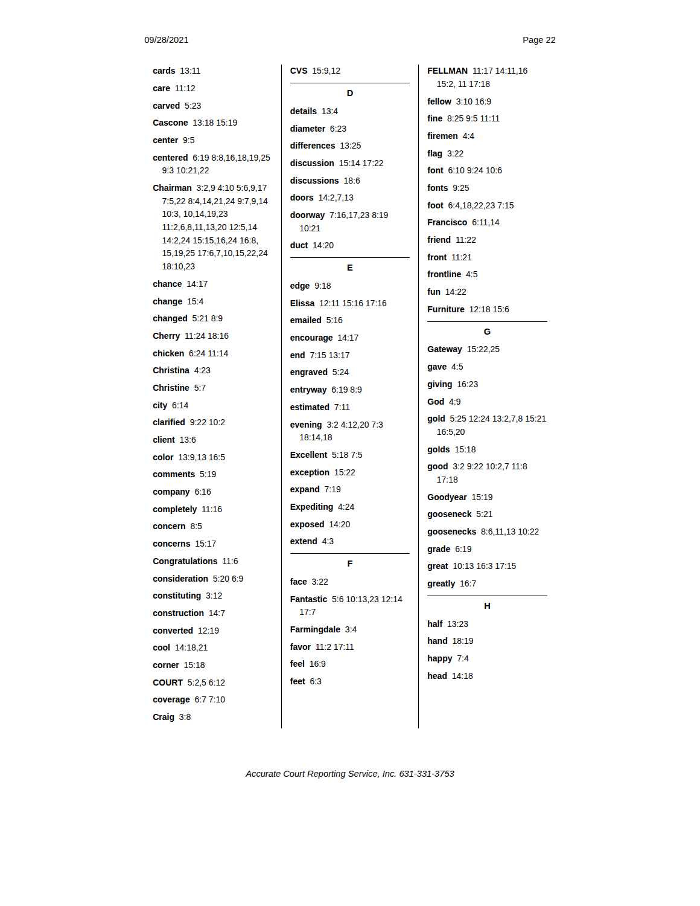09/28/2021
Page 22
cards 13:11
care 11:12
carved 5:23
Cascone 13:18 15:19
center 9:5
centered 6:19 8:8,16,18,19,25 9:3 10:21,22
Chairman 3:2,9 4:10 5:6,9,17 7:5,22 8:4,14,21,24 9:7,9,14 10:3, 10,14,19,23 11:2,6,8,11,13,20 12:5,14 14:2,24 15:15,16,24 16:8, 15,19,25 17:6,7,10,15,22,24 18:10,23
chance 14:17
change 15:4
changed 5:21 8:9
Cherry 11:24 18:16
chicken 6:24 11:14
Christina 4:23
Christine 5:7
city 6:14
clarified 9:22 10:2
client 13:6
color 13:9,13 16:5
comments 5:19
company 6:16
completely 11:16
concern 8:5
concerns 15:17
Congratulations 11:6
consideration 5:20 6:9
constituting 3:12
construction 14:7
converted 12:19
cool 14:18,21
corner 15:18
COURT 5:2,5 6:12
coverage 6:7 7:10
Craig 3:8
CVS 15:9,12
D
details 13:4
diameter 6:23
differences 13:25
discussion 15:14 17:22
discussions 18:6
doors 14:2,7,13
doorway 7:16,17,23 8:19 10:21
duct 14:20
E
edge 9:18
Elissa 12:11 15:16 17:16
emailed 5:16
encourage 14:17
end 7:15 13:17
engraved 5:24
entryway 6:19 8:9
estimated 7:11
evening 3:2 4:12,20 7:3 18:14,18
Excellent 5:18 7:5
exception 15:22
expand 7:19
Expediting 4:24
exposed 14:20
extend 4:3
F
face 3:22
Fantastic 5:6 10:13,23 12:14 17:7
Farmingdale 3:4
favor 11:2 17:11
feel 16:9
feet 6:3
FELLMAN 11:17 14:11,16 15:2, 11 17:18
fellow 3:10 16:9
fine 8:25 9:5 11:11
firemen 4:4
flag 3:22
font 6:10 9:24 10:6
fonts 9:25
foot 6:4,18,22,23 7:15
Francisco 6:11,14
friend 11:22
front 11:21
frontline 4:5
fun 14:22
Furniture 12:18 15:6
G
Gateway 15:22,25
gave 4:5
giving 16:23
God 4:9
gold 5:25 12:24 13:2,7,8 15:21 16:5,20
golds 15:18
good 3:2 9:22 10:2,7 11:8 17:18
Goodyear 15:19
gooseneck 5:21
goosenecks 8:6,11,13 10:22
grade 6:19
great 10:13 16:3 17:15
greatly 16:7
H
half 13:23
hand 18:19
happy 7:4
head 14:18
Accurate Court Reporting Service, Inc. 631-331-3753